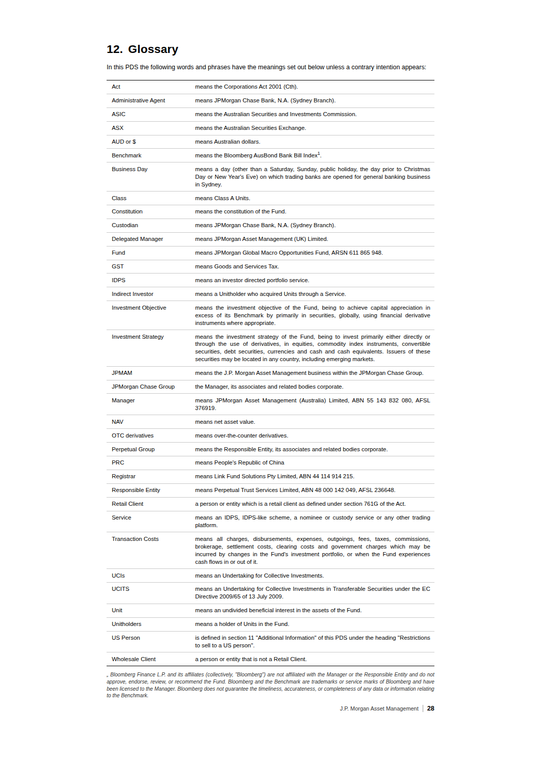12. Glossary
In this PDS the following words and phrases have the meanings set out below unless a contrary intention appears:
| Act | means the Corporations Act 2001 (Cth). |
| Administrative Agent | means JPMorgan Chase Bank, N.A. (Sydney Branch). |
| ASIC | means the Australian Securities and Investments Commission. |
| ASX | means the Australian Securities Exchange. |
| AUD or $ | means Australian dollars. |
| Benchmark | means the Bloomberg AusBond Bank Bill Index 1 . |
| Business Day | means a day (other than a Saturday, Sunday, public holiday, the day prior to Christmas Day or New Year's Eve) on which trading banks are opened for general banking business in Sydney. |
| Class | means Class A Units. |
| Constitution | means the constitution of the Fund. |
| Custodian | means JPMorgan Chase Bank, N.A. (Sydney Branch). |
| Delegated Manager | means JPMorgan Asset Management (UK) Limited. |
| Fund | means JPMorgan Global Macro Opportunities Fund, ARSN 611 865 948. |
| GST | means Goods and Services Tax. |
| IDPS | means an investor directed portfolio service. |
| Indirect Investor | means a Unitholder who acquired Units through a Service. |
| Investment Objective | means the investment objective of the Fund, being to achieve capital appreciation in excess of its Benchmark by primarily in securities, globally, using financial derivative instruments where appropriate. |
| Investment Strategy | means the investment strategy of the Fund, being to invest primarily either directly or through the use of derivatives, in equities, commodity index instruments, convertible securities, debt securities, currencies and cash and cash equivalents. Issuers of these securities may be located in any country, including emerging markets. |
| JPMAM | means the J.P. Morgan Asset Management business within the JPMorgan Chase Group. |
| JPMorgan Chase Group | the Manager, its associates and related bodies corporate. |
| Manager | means JPMorgan Asset Management (Australia) Limited, ABN 55 143 832 080, AFSL 376919. |
| NAV | means net asset value. |
| OTC derivatives | means over-the-counter derivatives. |
| Perpetual Group | means the Responsible Entity, its associates and related bodies corporate. |
| PRC | means People's Republic of China |
| Registrar | means Link Fund Solutions Pty Limited, ABN 44 114 914 215. |
| Responsible Entity | means Perpetual Trust Services Limited, ABN 48 000 142 049, AFSL 236648. |
| Retail Client | a person or entity which is a retail client as defined under section 761G of the Act. |
| Service | means an IDPS, IDPS-like scheme, a nominee or custody service or any other trading platform. |
| Transaction Costs | means all charges, disbursements, expenses, outgoings, fees, taxes, commissions, brokerage, settlement costs, clearing costs and government charges which may be incurred by changes in the Fund's investment portfolio, or when the Fund experiences cash flows in or out of it. |
| UCIs | means an Undertaking for Collective Investments. |
| UCITS | means an Undertaking for Collective Investments in Transferable Securities under the EC Directive 2009/65 of 13 July 2009. |
| Unit | means an undivided beneficial interest in the assets of the Fund. |
| Unitholders | means a holder of Units in the Fund. |
| US Person | is defined in section 11 "Additional Information" of this PDS under the heading "Restrictions to sell to a US person". |
| Wholesale Client | a person or entity that is not a Retail Client. |
„ Bloomberg Finance L.P. and its affiliates (collectively, "Bloomberg") are not affiliated with the Manager or the Responsible Entity and do not approve, endorse, review, or recommend the Fund. Bloomberg and the Benchmark are trademarks or service marks of Bloomberg and have been licensed to the Manager. Bloomberg does not guarantee the timeliness, accurateness, or completeness of any data or information relating to the Benchmark.
J.P. Morgan Asset Management 28